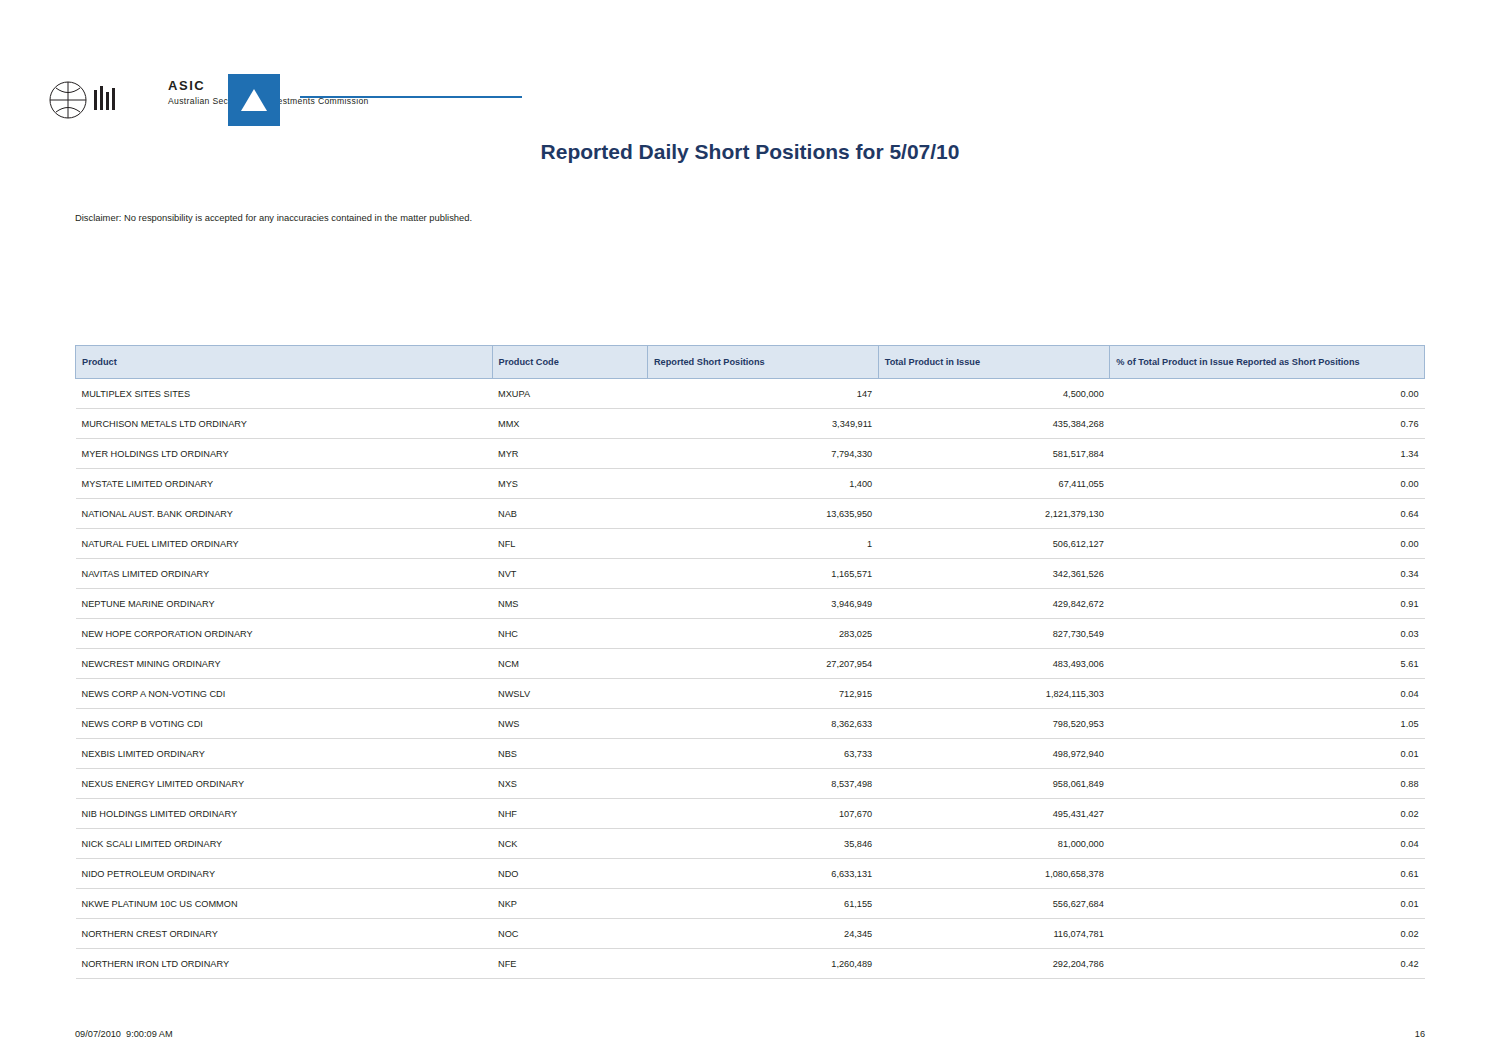ASIC
Australian Securities & Investments Commission
Reported Daily Short Positions for 5/07/10
Disclaimer: No responsibility is accepted for any inaccuracies contained in the matter published.
| Product | Product Code | Reported Short Positions | Total Product in Issue | % of Total Product in Issue Reported as Short Positions |
| --- | --- | --- | --- | --- |
| MULTIPLEX SITES SITES | MXUPA | 147 | 4,500,000 | 0.00 |
| MURCHISON METALS LTD ORDINARY | MMX | 3,349,911 | 435,384,268 | 0.76 |
| MYER HOLDINGS LTD ORDINARY | MYR | 7,794,330 | 581,517,884 | 1.34 |
| MYSTATE LIMITED ORDINARY | MYS | 1,400 | 67,411,055 | 0.00 |
| NATIONAL AUST. BANK ORDINARY | NAB | 13,635,950 | 2,121,379,130 | 0.64 |
| NATURAL FUEL LIMITED ORDINARY | NFL | 1 | 506,612,127 | 0.00 |
| NAVITAS LIMITED ORDINARY | NVT | 1,165,571 | 342,361,526 | 0.34 |
| NEPTUNE MARINE ORDINARY | NMS | 3,946,949 | 429,842,672 | 0.91 |
| NEW HOPE CORPORATION ORDINARY | NHC | 283,025 | 827,730,549 | 0.03 |
| NEWCREST MINING ORDINARY | NCM | 27,207,954 | 483,493,006 | 5.61 |
| NEWS CORP A NON-VOTING CDI | NWSLV | 712,915 | 1,824,115,303 | 0.04 |
| NEWS CORP B VOTING CDI | NWS | 8,362,633 | 798,520,953 | 1.05 |
| NEXBIS LIMITED ORDINARY | NBS | 63,733 | 498,972,940 | 0.01 |
| NEXUS ENERGY LIMITED ORDINARY | NXS | 8,537,498 | 958,061,849 | 0.88 |
| NIB HOLDINGS LIMITED ORDINARY | NHF | 107,670 | 495,431,427 | 0.02 |
| NICK SCALI LIMITED ORDINARY | NCK | 35,846 | 81,000,000 | 0.04 |
| NIDO PETROLEUM ORDINARY | NDO | 6,633,131 | 1,080,658,378 | 0.61 |
| NKWE PLATINUM 10C US COMMON | NKP | 61,155 | 556,627,684 | 0.01 |
| NORTHERN CREST ORDINARY | NOC | 24,345 | 116,074,781 | 0.02 |
| NORTHERN IRON LTD ORDINARY | NFE | 1,260,489 | 292,204,786 | 0.42 |
09/07/2010 9:00:09 AM
16